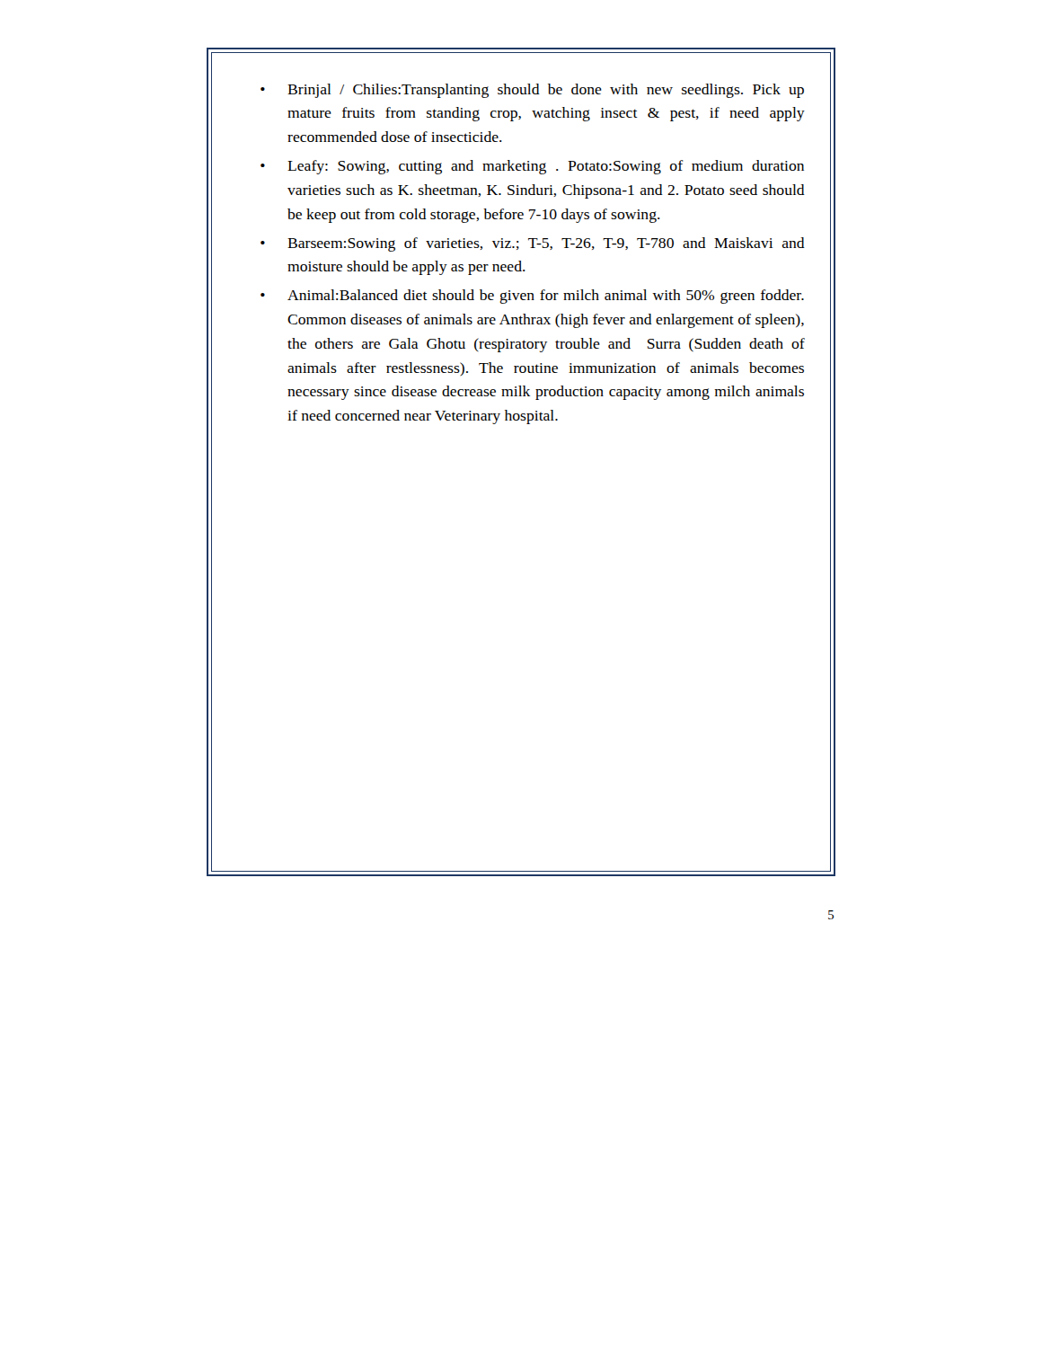Brinjal / Chilies:Transplanting should be done with new seedlings. Pick up mature fruits from standing crop, watching insect & pest, if need apply recommended dose of insecticide.
Leafy: Sowing, cutting and marketing . Potato:Sowing of medium duration varieties such as K. sheetman, K. Sinduri, Chipsona-1 and 2. Potato seed should be keep out from cold storage, before 7-10 days of sowing.
Barseem:Sowing of varieties, viz.; T-5, T-26, T-9, T-780 and Maiskavi and moisture should be apply as per need.
Animal:Balanced diet should be given for milch animal with 50% green fodder. Common diseases of animals are Anthrax (high fever and enlargement of spleen), the others are Gala Ghotu (respiratory trouble and Surra (Sudden death of animals after restlessness). The routine immunization of animals becomes necessary since disease decrease milk production capacity among milch animals if need concerned near Veterinary hospital.
5